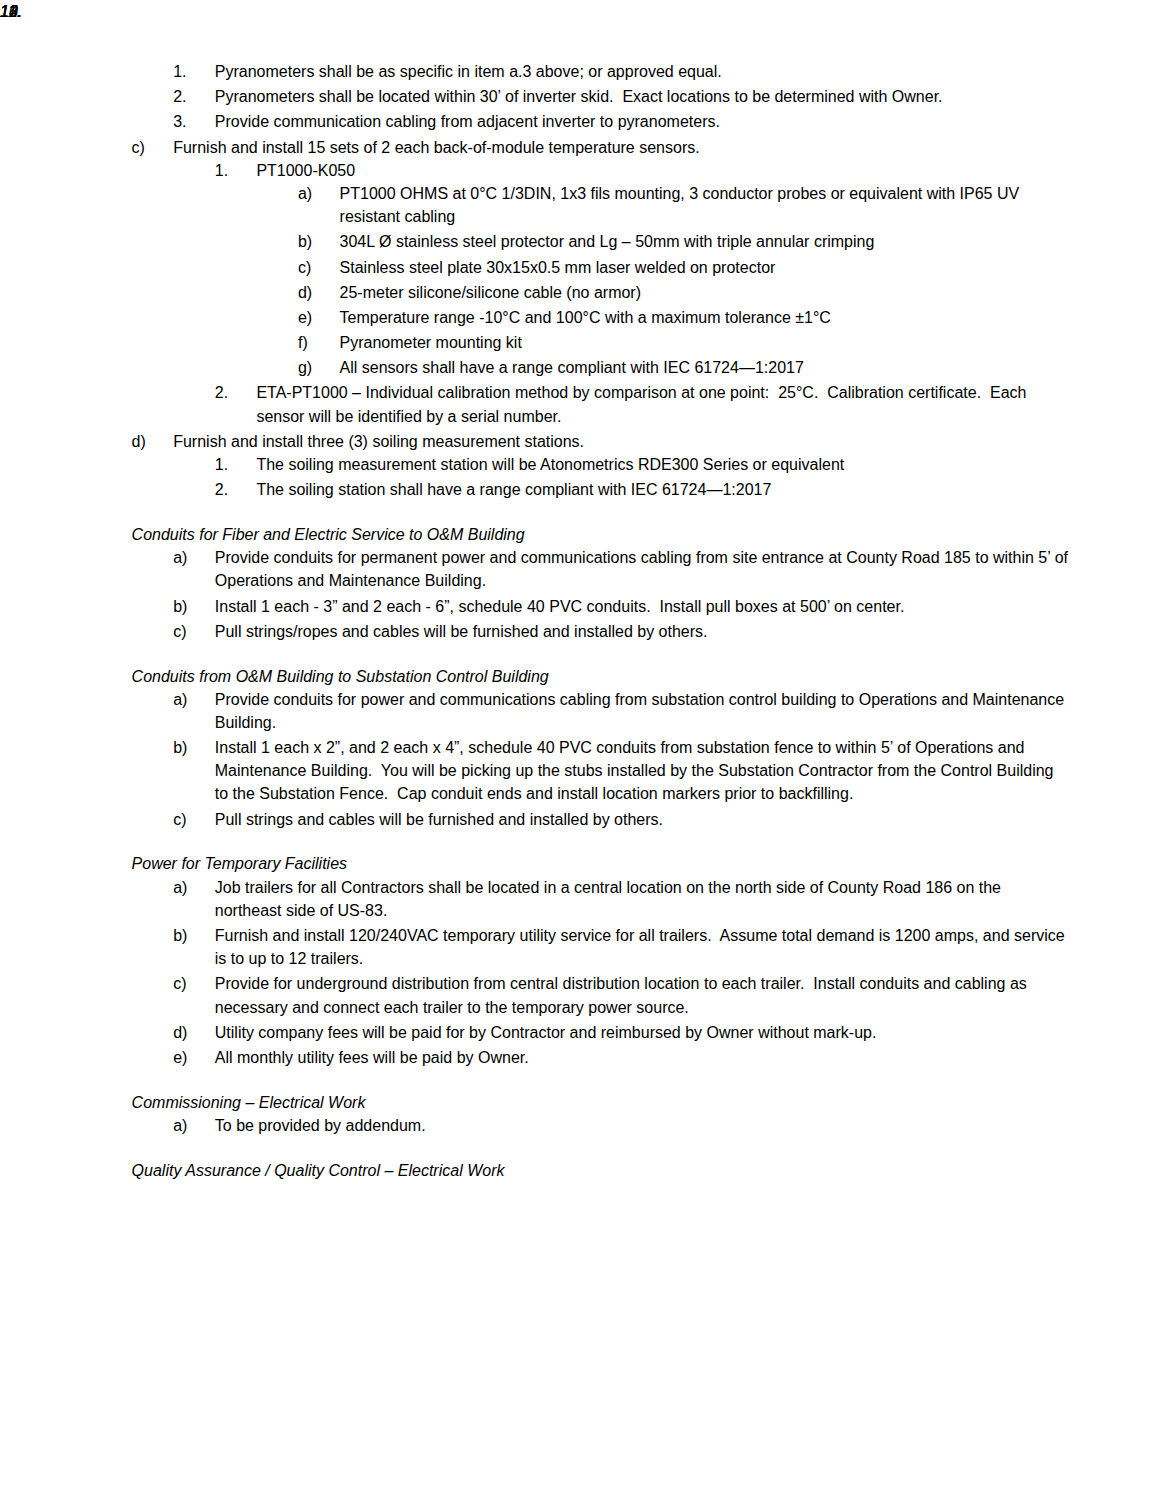1. Pyranometers shall be as specific in item a.3 above; or approved equal.
2. Pyranometers shall be located within 30’ of inverter skid. Exact locations to be determined with Owner.
3. Provide communication cabling from adjacent inverter to pyranometers.
c) Furnish and install 15 sets of 2 each back-of-module temperature sensors.
1. PT1000-K050
a) PT1000 OHMS at 0°C 1/3DIN, 1x3 fils mounting, 3 conductor probes or equivalent with IP65 UV resistant cabling
b) 304L Ø stainless steel protector and Lg – 50mm with triple annular crimping
c) Stainless steel plate 30x15x0.5 mm laser welded on protector
d) 25-meter silicone/silicone cable (no armor)
e) Temperature range -10°C and 100°C with a maximum tolerance ±1°C
f) Pyranometer mounting kit
g) All sensors shall have a range compliant with IEC 61724—1:2017
2. ETA-PT1000 – Individual calibration method by comparison at one point: 25°C. Calibration certificate. Each sensor will be identified by a serial number.
d) Furnish and install three (3) soiling measurement stations.
1. The soiling measurement station will be Atonometrics RDE300 Series or equivalent
2. The soiling station shall have a range compliant with IEC 61724—1:2017
10. Conduits for Fiber and Electric Service to O&M Building
a) Provide conduits for permanent power and communications cabling from site entrance at County Road 185 to within 5’ of Operations and Maintenance Building.
b) Install 1 each - 3” and 2 each - 6”, schedule 40 PVC conduits. Install pull boxes at 500’ on center.
c) Pull strings/ropes and cables will be furnished and installed by others.
11. Conduits from O&M Building to Substation Control Building
a) Provide conduits for power and communications cabling from substation control building to Operations and Maintenance Building.
b) Install 1 each x 2”, and 2 each x 4”, schedule 40 PVC conduits from substation fence to within 5’ of Operations and Maintenance Building. You will be picking up the stubs installed by the Substation Contractor from the Control Building to the Substation Fence. Cap conduit ends and install location markers prior to backfilling.
c) Pull strings and cables will be furnished and installed by others.
12. Power for Temporary Facilities
a) Job trailers for all Contractors shall be located in a central location on the north side of County Road 186 on the northeast side of US-83.
b) Furnish and install 120/240VAC temporary utility service for all trailers. Assume total demand is 1200 amps, and service is to up to 12 trailers.
c) Provide for underground distribution from central distribution location to each trailer. Install conduits and cabling as necessary and connect each trailer to the temporary power source.
d) Utility company fees will be paid for by Contractor and reimbursed by Owner without mark-up.
e) All monthly utility fees will be paid by Owner.
13. Commissioning – Electrical Work
a) To be provided by addendum.
14. Quality Assurance / Quality Control – Electrical Work